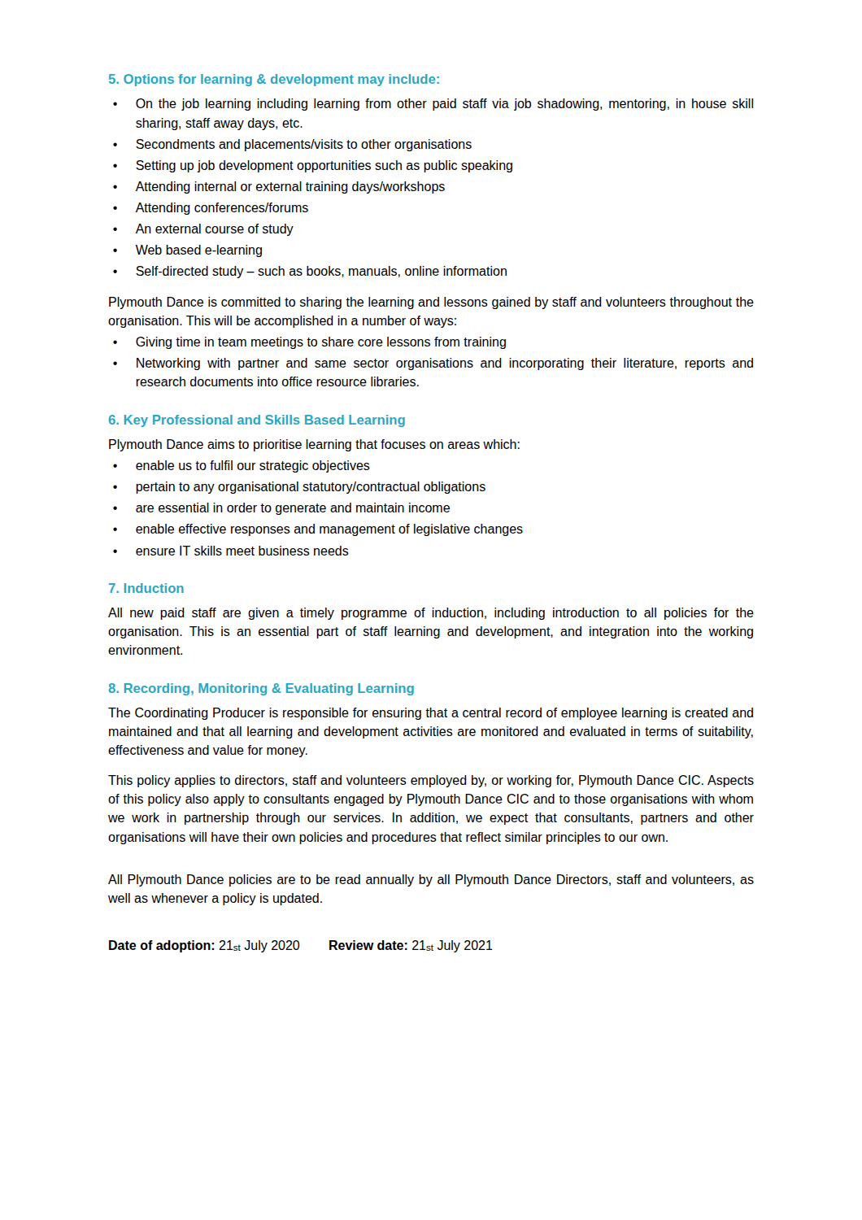5. Options for learning & development may include:
On the job learning including learning from other paid staff via job shadowing, mentoring, in house skill sharing, staff away days, etc.
Secondments and placements/visits to other organisations
Setting up job development opportunities such as public speaking
Attending internal or external training days/workshops
Attending conferences/forums
An external course of study
Web based e-learning
Self-directed study – such as books, manuals, online information
Plymouth Dance is committed to sharing the learning and lessons gained by staff and volunteers throughout the organisation. This will be accomplished in a number of ways:
Giving time in team meetings to share core lessons from training
Networking with partner and same sector organisations and incorporating their literature, reports and research documents into office resource libraries.
6. Key Professional and Skills Based Learning
Plymouth Dance aims to prioritise learning that focuses on areas which:
enable us to fulfil our strategic objectives
pertain to any organisational statutory/contractual obligations
are essential in order to generate and maintain income
enable effective responses and management of legislative changes
ensure IT skills meet business needs
7. Induction
All new paid staff are given a timely programme of induction, including introduction to all policies for the organisation. This is an essential part of staff learning and development, and integration into the working environment.
8. Recording, Monitoring & Evaluating Learning
The Coordinating Producer is responsible for ensuring that a central record of employee learning is created and maintained and that all learning and development activities are monitored and evaluated in terms of suitability, effectiveness and value for money.
This policy applies to directors, staff and volunteers employed by, or working for, Plymouth Dance CIC. Aspects of this policy also apply to consultants engaged by Plymouth Dance CIC and to those organisations with whom we work in partnership through our services. In addition, we expect that consultants, partners and other organisations will have their own policies and procedures that reflect similar principles to our own.
All Plymouth Dance policies are to be read annually by all Plymouth Dance Directors, staff and volunteers, as well as whenever a policy is updated.
Date of adoption: 21st July 2020 Review date: 21st July 2021